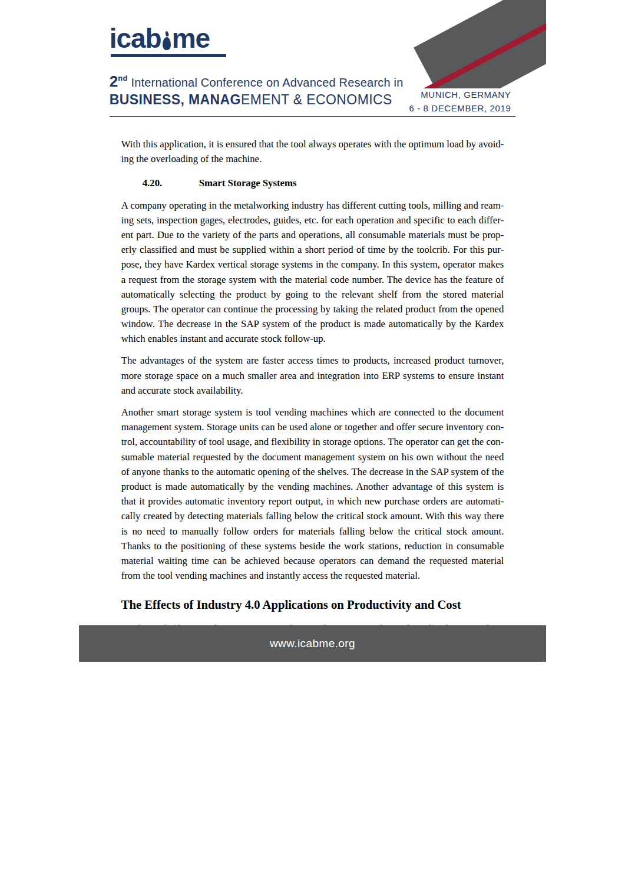icab me
2nd International Conference on Advanced Research in
BUSINESS, MANAGEMENT & ECONOMICS
MUNICH, GERMANY
6 - 8 DECEMBER, 2019
With this application, it is ensured that the tool always operates with the optimum load by avoiding the overloading of the machine.
4.20. Smart Storage Systems
A company operating in the metalworking industry has different cutting tools, milling and reaming sets, inspection gages, electrodes, guides, etc. for each operation and specific to each different part. Due to the variety of the parts and operations, all consumable materials must be properly classified and must be supplied within a short period of time by the toolcrib. For this purpose, they have Kardex vertical storage systems in the company. In this system, operator makes a request from the storage system with the material code number. The device has the feature of automatically selecting the product by going to the relevant shelf from the stored material groups. The operator can continue the processing by taking the related product from the opened window. The decrease in the SAP system of the product is made automatically by the Kardex which enables instant and accurate stock follow-up.
The advantages of the system are faster access times to products, increased product turnover, more storage space on a much smaller area and integration into ERP systems to ensure instant and accurate stock availability.
Another smart storage system is tool vending machines which are connected to the document management system. Storage units can be used alone or together and offer secure inventory control, accountability of tool usage, and flexibility in storage options. The operator can get the consumable material requested by the document management system on his own without the need of anyone thanks to the automatic opening of the shelves. The decrease in the SAP system of the product is made automatically by the vending machines. Another advantage of this system is that it provides automatic inventory report output, in which new purchase orders are automatically created by detecting materials falling below the critical stock amount. With this way there is no need to manually follow orders for materials falling below the critical stock amount. Thanks to the positioning of these systems beside the work stations, reduction in consumable material waiting time can be achieved because operators can demand the requested material from the tool vending machines and instantly access the requested material.
The Effects of Industry 4.0 Applications on Productivity and Cost
At the end of 2016, the maximum run hour reduction was obtained in the division where Industry 4.0 applications were mostly applied. (see. Graph-1)
www.icabme.org